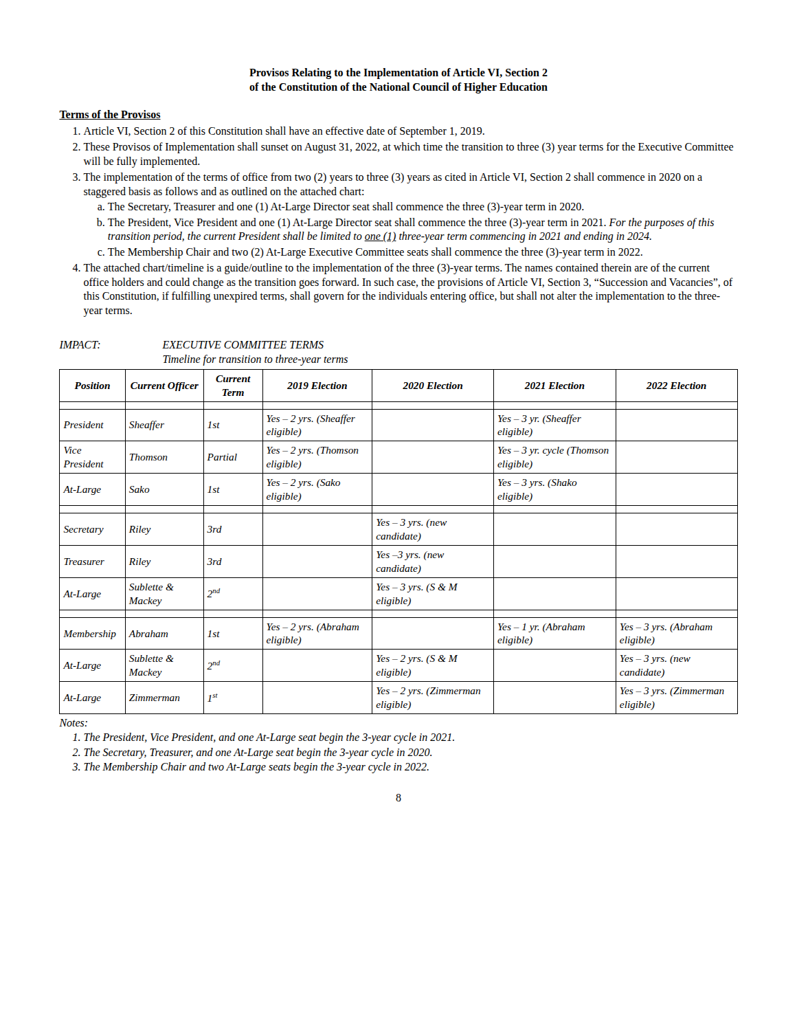Provisos Relating to the Implementation of Article VI, Section 2
of the Constitution of the National Council of Higher Education
Terms of the Provisos
Article VI, Section 2 of this Constitution shall have an effective date of September 1, 2019.
These Provisos of Implementation shall sunset on August 31, 2022, at which time the transition to three (3) year terms for the Executive Committee will be fully implemented.
The implementation of the terms of office from two (2) years to three (3) years as cited in Article VI, Section 2 shall commence in 2020 on a staggered basis as follows and as outlined on the attached chart:
The Secretary, Treasurer and one (1) At-Large Director seat shall commence the three (3)-year term in 2020.
The President, Vice President and one (1) At-Large Director seat shall commence the three (3)-year term in 2021. For the purposes of this transition period, the current President shall be limited to one (1) three-year term commencing in 2021 and ending in 2024.
The Membership Chair and two (2) At-Large Executive Committee seats shall commence the three (3)-year term in 2022.
The attached chart/timeline is a guide/outline to the implementation of the three (3)-year terms. The names contained therein are of the current office holders and could change as the transition goes forward. In such case, the provisions of Article VI, Section 3, “Succession and Vacancies”, of this Constitution, if fulfilling unexpired terms, shall govern for the individuals entering office, but shall not alter the implementation to the three-year terms.
IMPACT: EXECUTIVE COMMITTEE TERMS
Timeline for transition to three-year terms
| Position | Current Officer | Current Term | 2019 Election | 2020 Election | 2021 Election | 2022 Election |
| --- | --- | --- | --- | --- | --- | --- |
| President | Sheaffer | 1st | Yes – 2 yrs. (Sheaffer eligible) | | Yes – 3 yr. (Sheaffer eligible) | |
| Vice President | Thomson | Partial | Yes – 2 yrs. (Thomson eligible) | | Yes – 3 yr. cycle (Thomson eligible) | |
| At-Large | Sako | 1st | Yes – 2 yrs. (Sako eligible) | | Yes – 3 yrs. (Shako eligible) | |
| Secretary | Riley | 3rd | | Yes – 3 yrs. (new candidate) | | |
| Treasurer | Riley | 3rd | | Yes –3 yrs. (new candidate) | | |
| At-Large | Sublette & Mackey | 2 nd | | Yes – 3 yrs. (S & M eligible) | | |
| Membership | Abraham | 1st | Yes – 2 yrs. (Abraham eligible) | | Yes – 1 yr. (Abraham eligible) | Yes – 3 yrs. (Abraham eligible) |
| At-Large | Sublette & Mackey | 2 nd | | Yes – 2 yrs. (S & M eligible) | | Yes – 3 yrs. (new candidate) |
| At-Large | Zimmerman | 1 st | | Yes – 2 yrs. (Zimmerman eligible) | | Yes – 3 yrs. (Zimmerman eligible) |
Notes:
The President, Vice President, and one At-Large seat begin the 3-year cycle in 2021.
The Secretary, Treasurer, and one At-Large seat begin the 3-year cycle in 2020.
The Membership Chair and two At-Large seats begin the 3-year cycle in 2022.
8